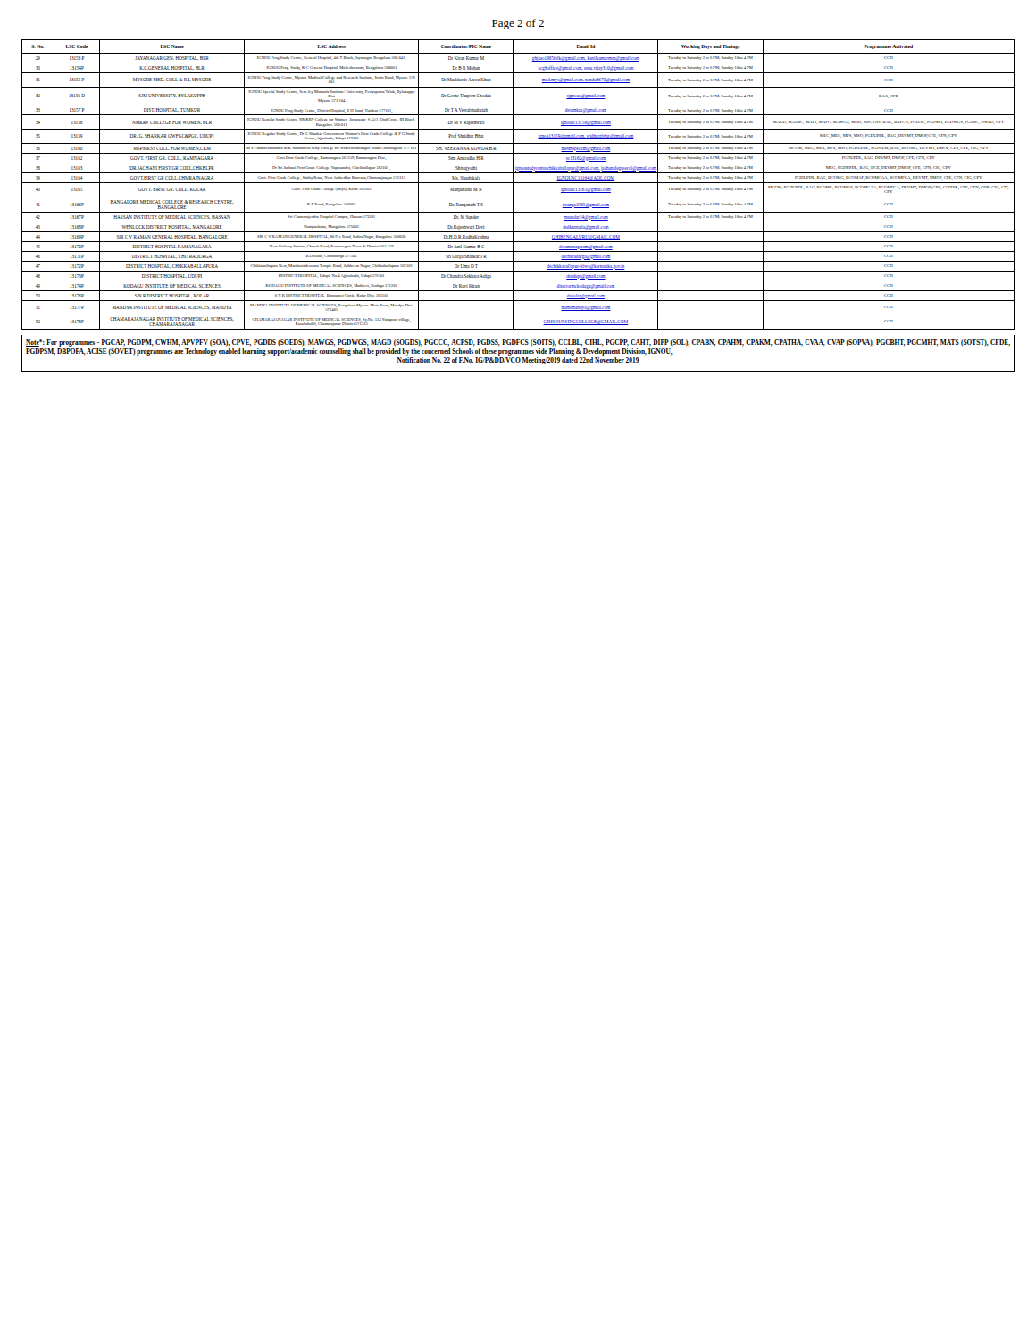Page 2 of 2
| S. No. | LSC Code | LSC Name | LSC Address | Coordinator/PIC Name | Email Id | Working Days and Timings | Programmes Activated |
| --- | --- | --- | --- | --- | --- | --- | --- |
| 29 | 13153 P | JAYANAGAR GEN. HOSPITAL, BLR | IGNOU Prog.Study Centre, General Hospital, 4th T Block, Jayanagar, Bengaluru 560 041, | Dr Kiran Kumar M | ghjaao1985tblk@gmail.com, kanilkumarmm@gmail.com | Tuesday to Saturday 2 to 6 PM; Sunday 10 to 4 PM | CCH |
| 30 | 13154P | K.C.GENERAL HOSPITAL, BLR | IGNOU Prog. Study, K C General Hospital, Malleshwaram, Bengaluru 560003 | Dr B R Mohan | kcghoffice@gmail.com, renu.vijay310@gmail.com | Tuesday to Saturday 2 to 6 PM; Sunday 10 to 4 PM | CCH |
| 31 | 13155 P | MYSORE MED. COLL & R.I, MYSORE | IGNOU Prog.Study Centre, Mysore Medical College and Research Institute, Irwin Road, Mysore 570 001 | Dr Muddassir Azeez Khan | med.mys@gmail.com, nandu8670@gmail.com | Tuesday to Saturday 2 to 6 PM; Sunday 10 to 4 PM | CCH |
| 32 | 13156 D | SJM UNIVERSITY, BYLAKUPPE | IGNOU Special Study Centre, Sera Jey Monastic Institute/ University, Periyapatna Taluk, Bylakuppa Dist Mysore 571 104 | Dr Geshe Thupten Chodak | sjgnouc@gmail.com | Tuesday to Saturday 2 to 6 PM; Sunday 10 to 4 PM | BAG, CFE |
| 33 | 13157 P | DIST. HOSPITAL, TUMKUR | IGNOU Prog.Study Centre, District Hospital, B H Road, Tumkur 577101, | Dr T A Veerabhadraiah | dstumkur@gmail.com | Tuesday to Saturday 2 to 6 PM; Sunday 10 to 4 PM | CCH |
| 34 | 13158 | NMKRV COLLEGE FOR WOMEN, BLR | IGNOU Regular Study Centre, NMKRV College for Women, Jayanagar, # 45/1,22nd Cross, III Block, Bangalore 560 011 | Dr M V Rajeshwari | ignousc13158@gmail.com | Tuesday to Saturday 2 to 6 PM; Sunday 10 to 4 PM | MAGD, MAJMC, MAJY, MAPC, MAWGS, MHD, MSCENV, BAG, BAPCH, PGDAC, PGDMH, PGDWGS, PGJMC, DWED, CPY |
| 35 | 13159 | DR. G. SHANKAR GWFGC&PGC, UDUPI | IGNOU Regular Study Centre, Dr G Shankar Government Women's First Grade College & P G Study Centre, Ajjarkadu, Udupi 576101 | Prof Shridhar Bhat | ignou13159@gmail.com, sridhargbhat@gmail.com | Tuesday to Saturday 2 to 6 PM; Sunday 10 to 4 PM | MEC, MEG, MPS, MSO, PGDUPDL, BAG, DEVMT, DMOP,CFE, CFN, CPY |
| 36 | 13160 | MSPMKSS COLL. FOR WOMEN,CKM | M S Padmavathamma M K Sambasiva Setty College for WomenRathnagiri Road Chikmagalur 577 101 | SH. VEERANNA GOWDA B.R | mesmspsckm@gmail.com | Tuesday to Saturday 2 to 6 PM; Sunday 10 to 4 PM | MCOM, MEG, MPA, MPS, MSO, PGDUPDL, PGDSLM, BAG, BCOMG, DEVMT, DMOP, CES, CFE, CIG, CPY |
| 37 | 13162 | GOVT. FIRST GR. COLL., RAMNAGARA | Govt.First Grade College, Ramanagara 562159, Ramanagara Dist., | Smt Anuradha H R | sc13162@gmail.com | Tuesday to Saturday 2 to 6 PM; Sunday 10 to 4 PM | PGDUPDL, BAG, DEVMT, DMOP, CFE, CFN, CPY |
| 38 | 13163 | DR.JACHANI FIRST GR COLL,CHKBLPR | Dr Sri Jachani First Grade College, Vapasandra, Chickballapur 562101 , | Shivajyothi | ignoustudycentrechikkaballapur@gmail.com, jachanidegreecol@gmail.com | Tuesday to Saturday 2 to 6 PM; Sunday 10 to 4 PM | MEG, PGDUPDL, BAG, DCE, DEVMT, DMOP, CFE, CFN, CIG, CPY |
| 39 | 13164 | GOVT.FIRST GR COLL.CHMRAJNAGRA | Govt. First Grade College, Satthy Road, Near Ambedkar Bhavana,Chamarajnagar 571313 | Ms. Shashikala | IGNOUSC13164@AOL.COM | Tuesday to Saturday 2 to 6 PM; Sunday 10 to 4 PM | PGDUPDL, BAG, BCOMG, BCOMAF, BCOMCAA, BCOMFCA, DEVMT, DMOP, CFE, CFN, CIG, CPY |
| 40 | 13165 | GOVT. FIRST GR. COLL. KOLAR | Govt. First Grade College (Boys), Kolar 563101 | Manjunatha M N | ignousc13165@gmail.com | Tuesday to Saturday 2 to 6 PM; Sunday 10 to 4 PM | MCOM, PGDUPDL, BAG, BCOMG, BCOMAF, BCOMCAA, BCOMFCA, DEVMT, DMOP, CBS, CCITSK, CFE, CFN, CHR, CIG, CIT, CPY |
| 41 | 13166P | BANGALORE MEDICAL COLLEGE & RESEARCH CENTRE, BANGALORE | K R Road, Bangalore 560002 | Dr. Ranganath T S | tsranga1969@gmail.com | Tuesday to Saturday 2 to 6 PM; Sunday 10 to 4 PM | CCH |
| 42 | 13167P | HASSAN INSTITUTE OF MEDICAL SCIENCES, HASSAN | Sri Chamarajendra Hospital Campus, Hassan 573201 | Dr. M Sunder | msundar34@gmail.com | Tuesday to Saturday 2 to 6 PM; Sunday 10 to 4 PM | CCH |
| 43 | 13168P | WENLOCK DISTRICT HOSPITAL, MANGALORE | Hampankatta, Mangalore 575001 | Dr.Rajeshwari Devi | dsdkannada@gmail.com | | CCH |
| 44 | 13169P | SIR C V RAMAN GENERAL HOSPITAL, BANGALORE | SIR C V RAMAN GENERAL HOSPITAL, 80 Fee Road, Indira Nagar, Bangalore 560038 | Dr.H.D.R.RadhaKrishna | GHIBENGALURU@GMAIL.COM | | CCH |
| 45 | 13170P | DISTRICT HOSPITAL RAMANAGARA | Near Railway Station, Church Road, Ramanagara Town & District 562 159 | Dr Anil Kumar B C | dsramanagaram@gmail.com | | CCH |
| 46 | 13171P | DISTRICT HOSPITAL, CHITRADURGA | B.D.Road, Chitradurga 577501 | Sri Girija Shankar J R | dschitradurga@gmail.com | | CCH |
| 47 | 13172P | DISTRICT HOSPITAL, CHIKKABALLAPURA | Chikkaballapura Near, Maralusiddeswara Temple Road, Jaibheem Nagar, Chikkaballapura 562101 | Dr Uma D T | dschikkaballapur-hfwo@karnataka.gov.in | | CCH |
| 48 | 13173P | DISTRICT HOSPITAL, UDUPI | DISTRICT HOSPITAL, Udupi, No.4 Ajjarakadu, Udupi 576101 | Dr Chandra Sekhara Adiga | dsudupi@gmail.com | | CCH |
| 49 | 13174P | KODAGU INSTITUTE OF MEDICAL SCIENCES | KODAGU INSTITUTE OF MEDICAL SCIENCES, Madikeri, Kodagu 571201 | Dr Ravi Kiran | directormckodagu@gmail.com | | CCH |
| 50 | 13176P | S N R DISTRICT HOSPITAL, KOLAR | S N R DISTRICT HOSPITAL, Bangarpet Circle, Kolar Dist. 563101 | | dskolar@gmail.com | | CCH |
| 51 | 13177P | MANDYA INSTITUTE OF MEDICAL SCIENCES, MANDYA | MANDYA INSTITUTE OF MEDICAL SCIENCES, Bengaluru-Mysore Main Road, Mandya Dist. 571401 | | mimsmandya@gmail.com | | CCH |
| 52 | 13178P | CHAMARAJANAGAR INSTITUTE OF MEDICAL SCIENCES, CHAMARAJANAGAR | CHAMARAJANAGAR INSTITUTE OF MEDICAL SCIENCES, Sy.No. 124 Yadapura village, Kasabahobli, Chamarajanar District 571313 | | GIMSNURSINGCOLLEGE@GMAIL.COM | | CCH |
Note*: For programmes - PGCAP, PGDPM, CWHM, APVPFV (SOA), CPVE, PGDDS (SOEDS), MAWGS, PGDWGS, MAGD (SOGDS), PGCCC, ACPSD, PGDSS, PGDFCS (SOITS), CCLBL, CIHL, PGCPP, CAHT, DIPP (SOL), CPABN, CPAHM, CPAKM, CPATHA, CVAA, CVAP (SOPVA), PGCBHT, PGCMHT, MATS (SOTST), CFDE, PGDPSM, DBPOFA, ACISE (SOVET) programmes are Technology enabled learning support/academic counselling shall be provided by the concerned Schools of these programmes vide Planning & Development Division, IGNOU, Notification No. 22 of F.No. IG/P&DD/VCO Meeting/2019 dated 22nd November 2019